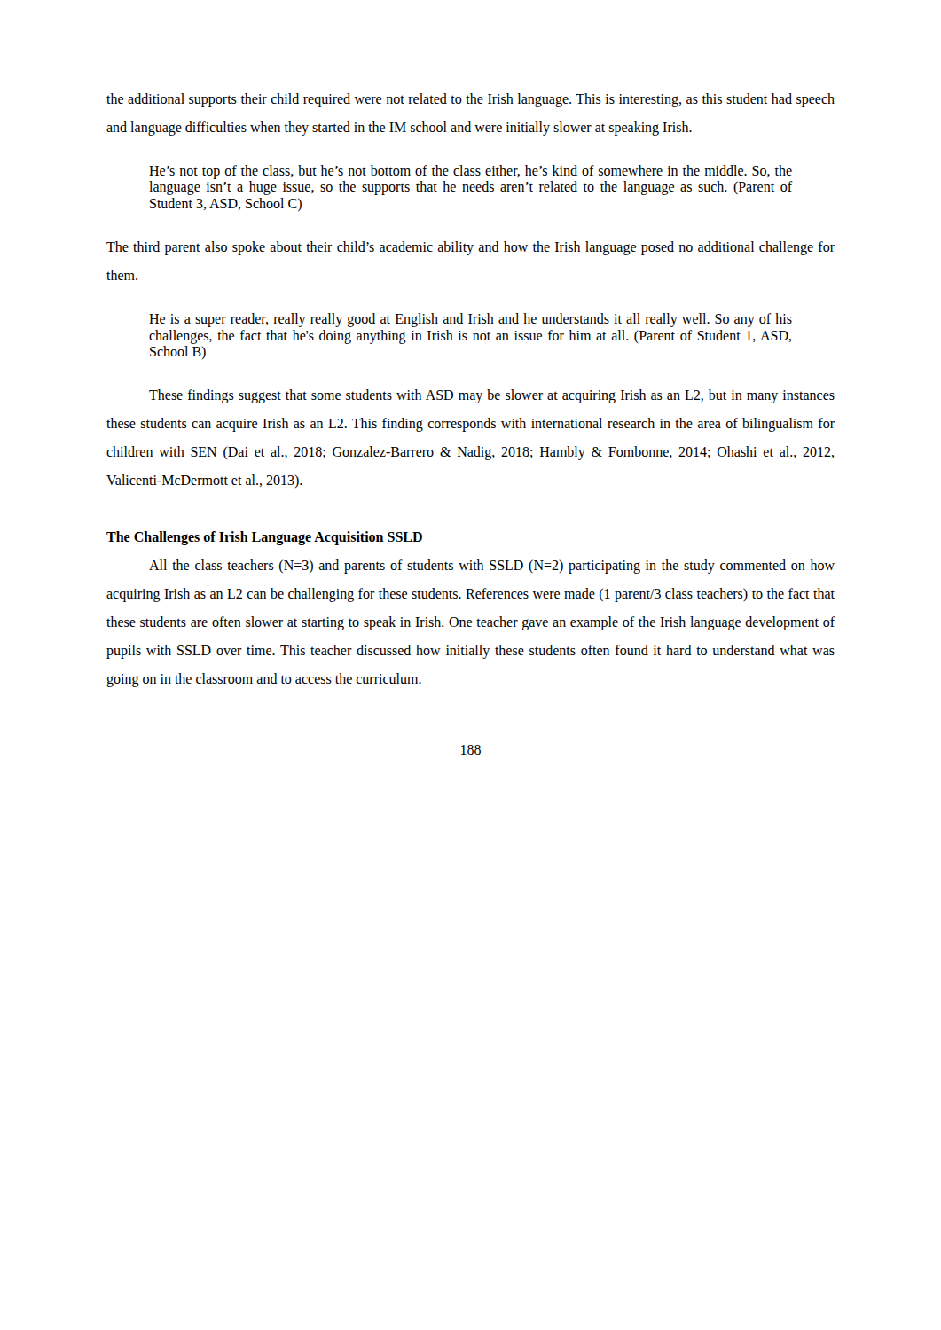the additional supports their child required were not related to the Irish language. This is interesting, as this student had speech and language difficulties when they started in the IM school and were initially slower at speaking Irish.
He’s not top of the class, but he’s not bottom of the class either, he’s kind of somewhere in the middle. So, the language isn’t a huge issue, so the supports that he needs aren’t related to the language as such. (Parent of Student 3, ASD, School C)
The third parent also spoke about their child’s academic ability and how the Irish language posed no additional challenge for them.
He is a super reader, really really good at English and Irish and he understands it all really well. So any of his challenges, the fact that he's doing anything in Irish is not an issue for him at all. (Parent of Student 1, ASD, School B)
These findings suggest that some students with ASD may be slower at acquiring Irish as an L2, but in many instances these students can acquire Irish as an L2. This finding corresponds with international research in the area of bilingualism for children with SEN (Dai et al., 2018; Gonzalez-Barrero & Nadig, 2018; Hambly & Fombonne, 2014; Ohashi et al., 2012, Valicenti-McDermott et al., 2013).
The Challenges of Irish Language Acquisition SSLD
All the class teachers (N=3) and parents of students with SSLD (N=2) participating in the study commented on how acquiring Irish as an L2 can be challenging for these students. References were made (1 parent/3 class teachers) to the fact that these students are often slower at starting to speak in Irish. One teacher gave an example of the Irish language development of pupils with SSLD over time. This teacher discussed how initially these students often found it hard to understand what was going on in the classroom and to access the curriculum.
188